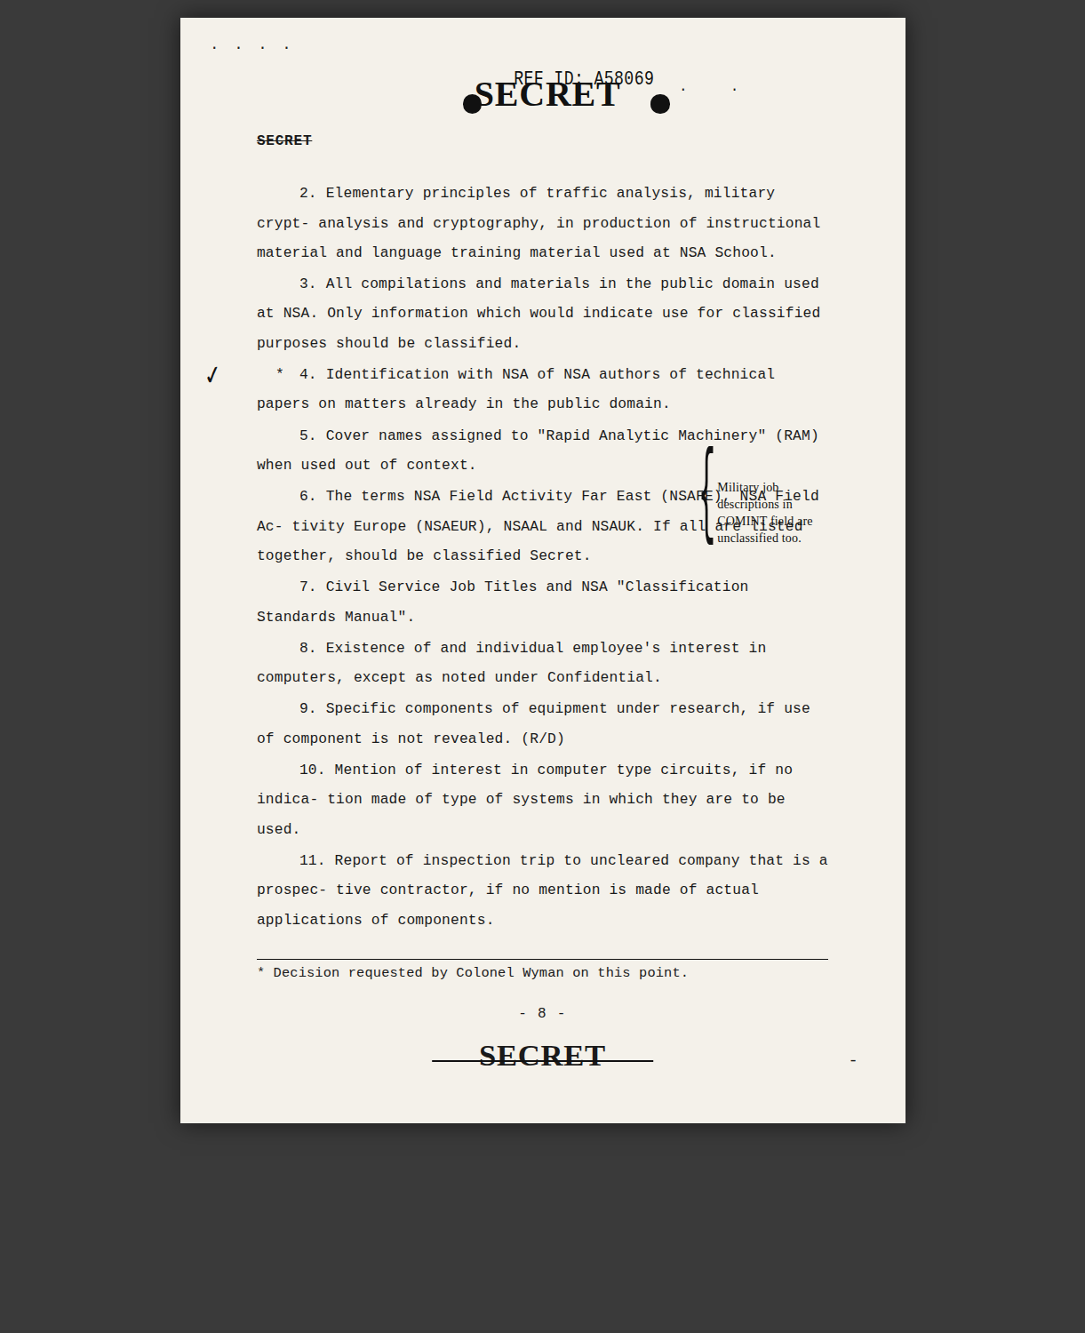. . . .
REF ID: A58069
SECRET
.
.
SECRET
2. Elementary principles of traffic analysis, military crypt- analysis and cryptography, in production of instructional material and language training material used at NSA School.
3. All compilations and materials in the public domain used at NSA. Only information which would indicate use for classified purposes should be classified.
✓
* 4. Identification with NSA of NSA authors of technical papers on matters already in the public domain.
5. Cover names assigned to "Rapid Analytic Machinery" (RAM) when used out of context.
{
Military job descriptions in COMINT field are unclassified too.
6. The terms NSA Field Activity Far East (NSAFE), NSA Field Ac- tivity Europe (NSAEUR), NSAAL and NSAUK. If all are listed together, should be classified Secret.
7. Civil Service Job Titles and NSA "Classification Standards Manual".
8. Existence of and individual employee's interest in computers, except as noted under Confidential.
9. Specific components of equipment under research, if use of component is not revealed. (R/D)
10. Mention of interest in computer type circuits, if no indica- tion made of type of systems in which they are to be used.
11. Report of inspection trip to uncleared company that is a prospec- tive contractor, if no mention is made of actual applications of components.
* Decision requested by Colonel Wyman on this point.
- 8 -
SECRET
-